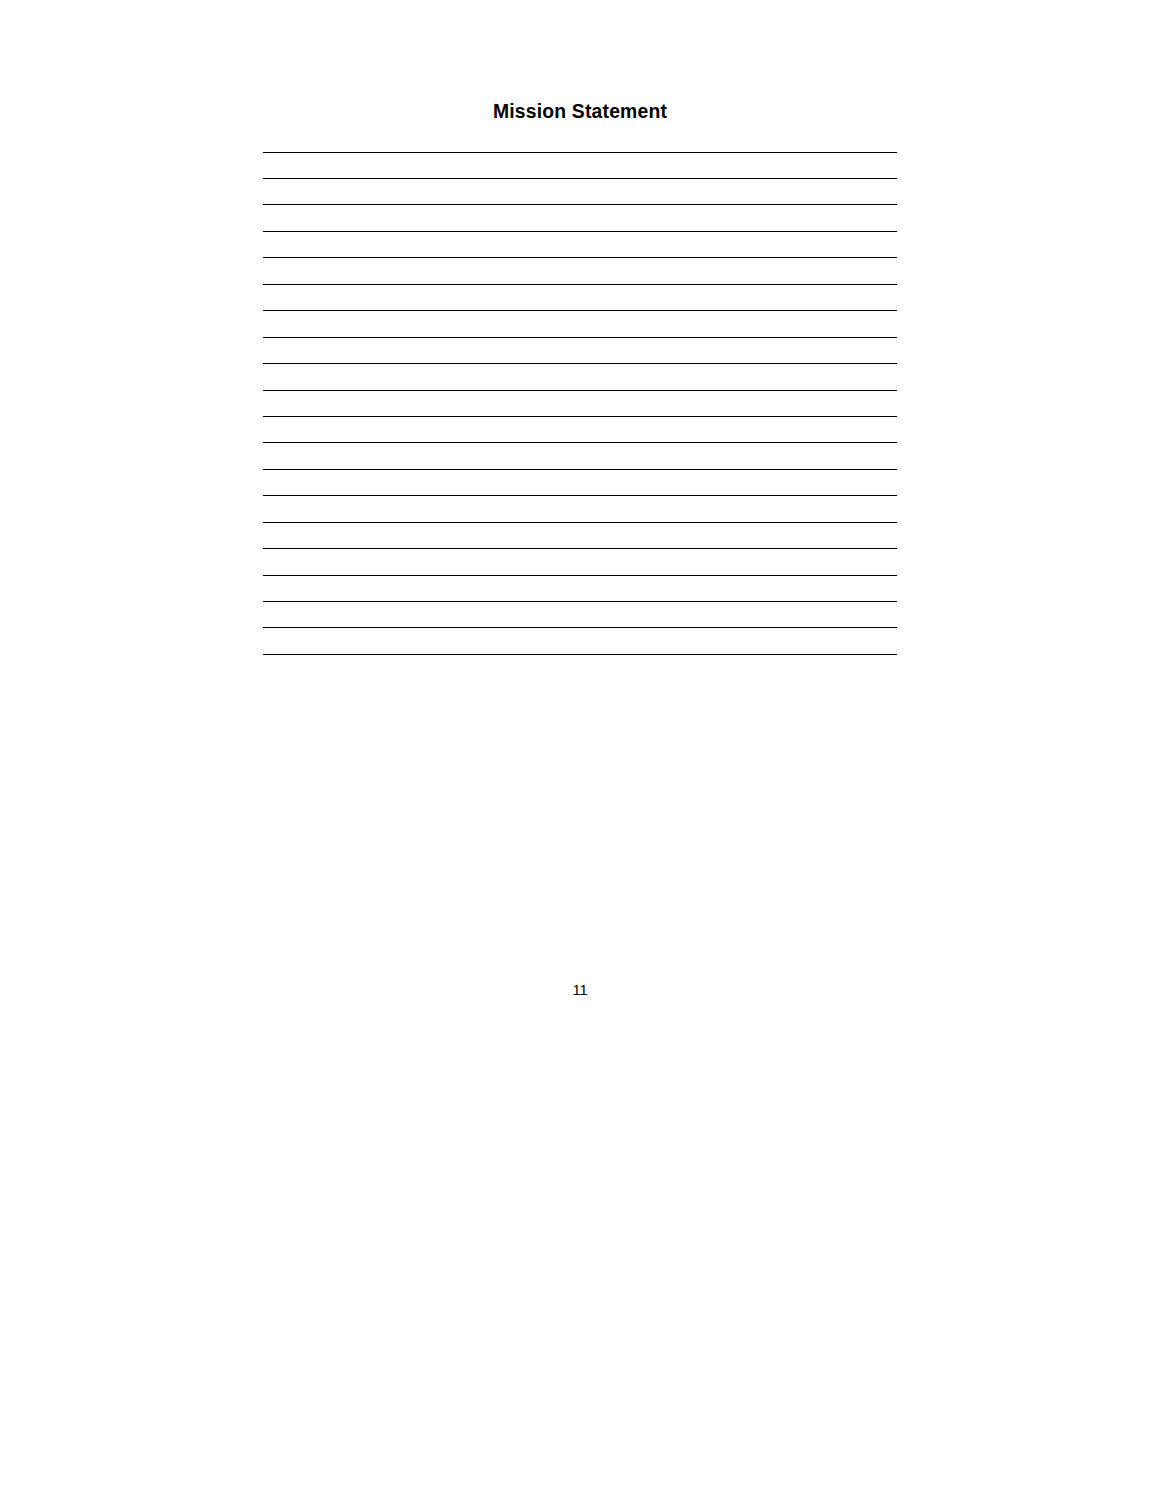Mission Statement
11